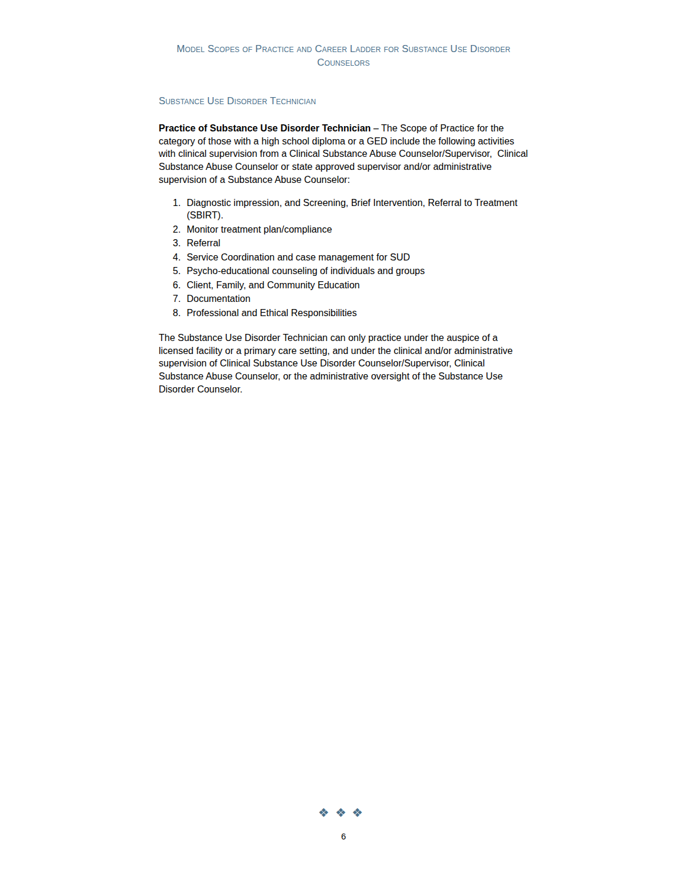Model Scopes of Practice and Career Ladder for Substance Use Disorder Counselors
Substance Use Disorder Technician
Practice of Substance Use Disorder Technician – The Scope of Practice for the category of those with a high school diploma or a GED include the following activities with clinical supervision from a Clinical Substance Abuse Counselor/Supervisor, Clinical Substance Abuse Counselor or state approved supervisor and/or administrative supervision of a Substance Abuse Counselor:
Diagnostic impression, and Screening, Brief Intervention, Referral to Treatment (SBIRT).
Monitor treatment plan/compliance
Referral
Service Coordination and case management for SUD
Psycho-educational counseling of individuals and groups
Client, Family, and Community Education
Documentation
Professional and Ethical Responsibilities
The Substance Use Disorder Technician can only practice under the auspice of a licensed facility or a primary care setting, and under the clinical and/or administrative supervision of Clinical Substance Use Disorder Counselor/Supervisor, Clinical Substance Abuse Counselor, or the administrative oversight of the Substance Use Disorder Counselor.
❖❖❖
6